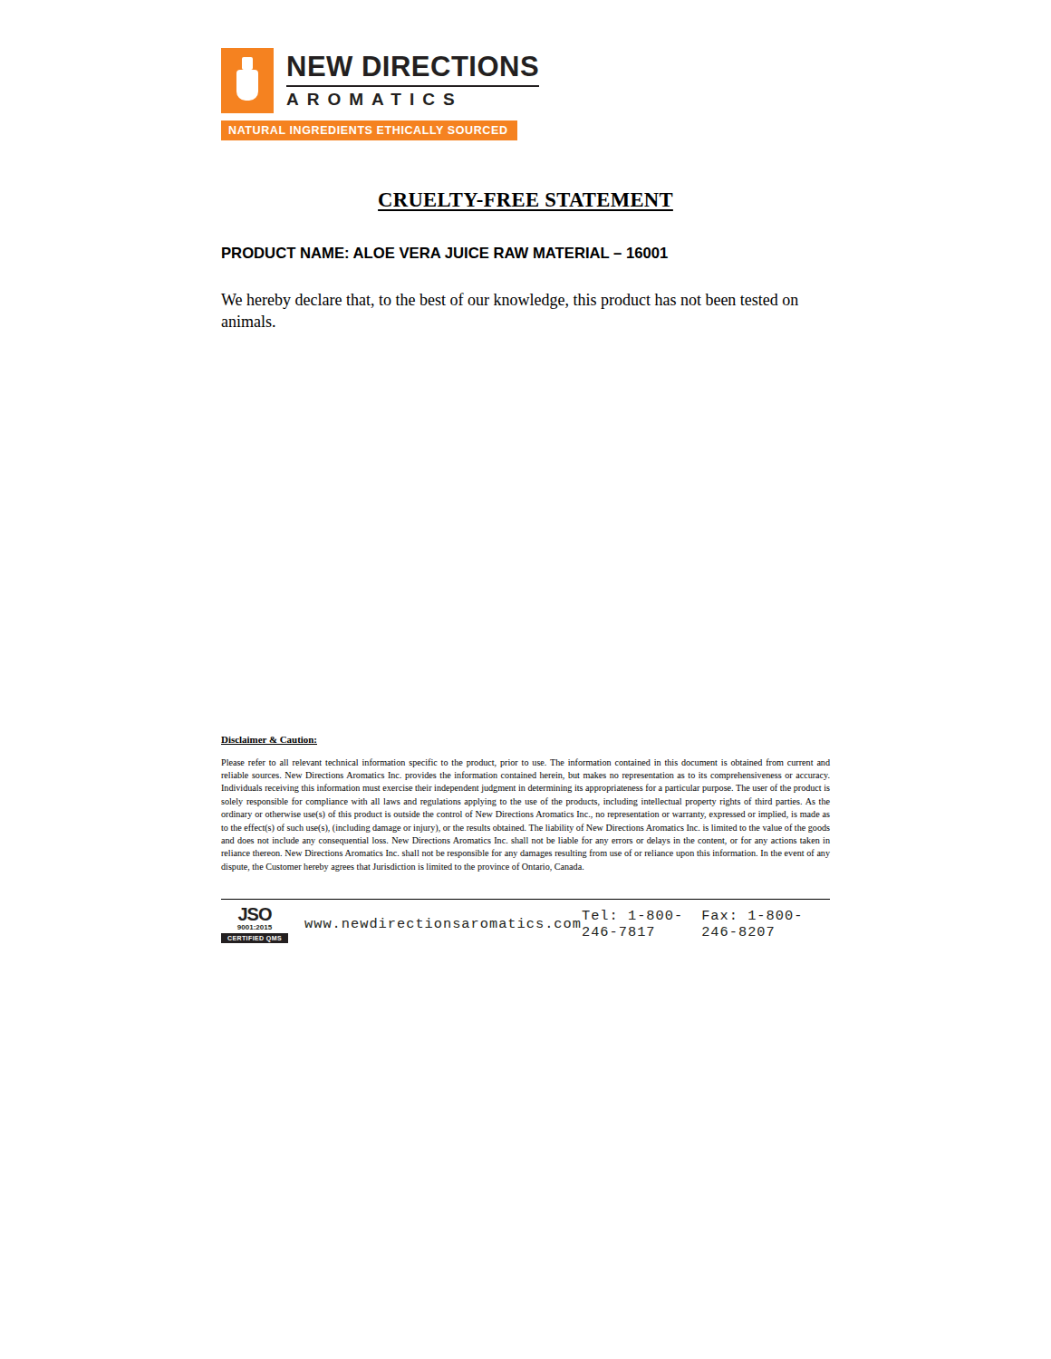NEW DIRECTIONS AROMATICS
NATURAL INGREDIENTS ETHICALLY SOURCED
CRUELTY-FREE STATEMENT
PRODUCT NAME: ALOE VERA JUICE RAW MATERIAL – 16001
We hereby declare that, to the best of our knowledge, this product has not been tested on animals.
Disclaimer & Caution:
Please refer to all relevant technical information specific to the product, prior to use. The information contained in this document is obtained from current and reliable sources. New Directions Aromatics Inc. provides the information contained herein, but makes no representation as to its comprehensiveness or accuracy. Individuals receiving this information must exercise their independent judgment in determining its appropriateness for a particular purpose. The user of the product is solely responsible for compliance with all laws and regulations applying to the use of the products, including intellectual property rights of third parties. As the ordinary or otherwise use(s) of this product is outside the control of New Directions Aromatics Inc., no representation or warranty, expressed or implied, is made as to the effect(s) of such use(s), (including damage or injury), or the results obtained. The liability of New Directions Aromatics Inc. is limited to the value of the goods and does not include any consequential loss. New Directions Aromatics Inc. shall not be liable for any errors or delays in the content, or for any actions taken in reliance thereon. New Directions Aromatics Inc. shall not be responsible for any damages resulting from use of or reliance upon this information. In the event of any dispute, the Customer hereby agrees that Jurisdiction is limited to the province of Ontario, Canada.
JSO
9001:2015
CERTIFIED QMS
www.newdirectionsaromatics.com Tel: 1-800-246-7817 Fax: 1-800-246-8207